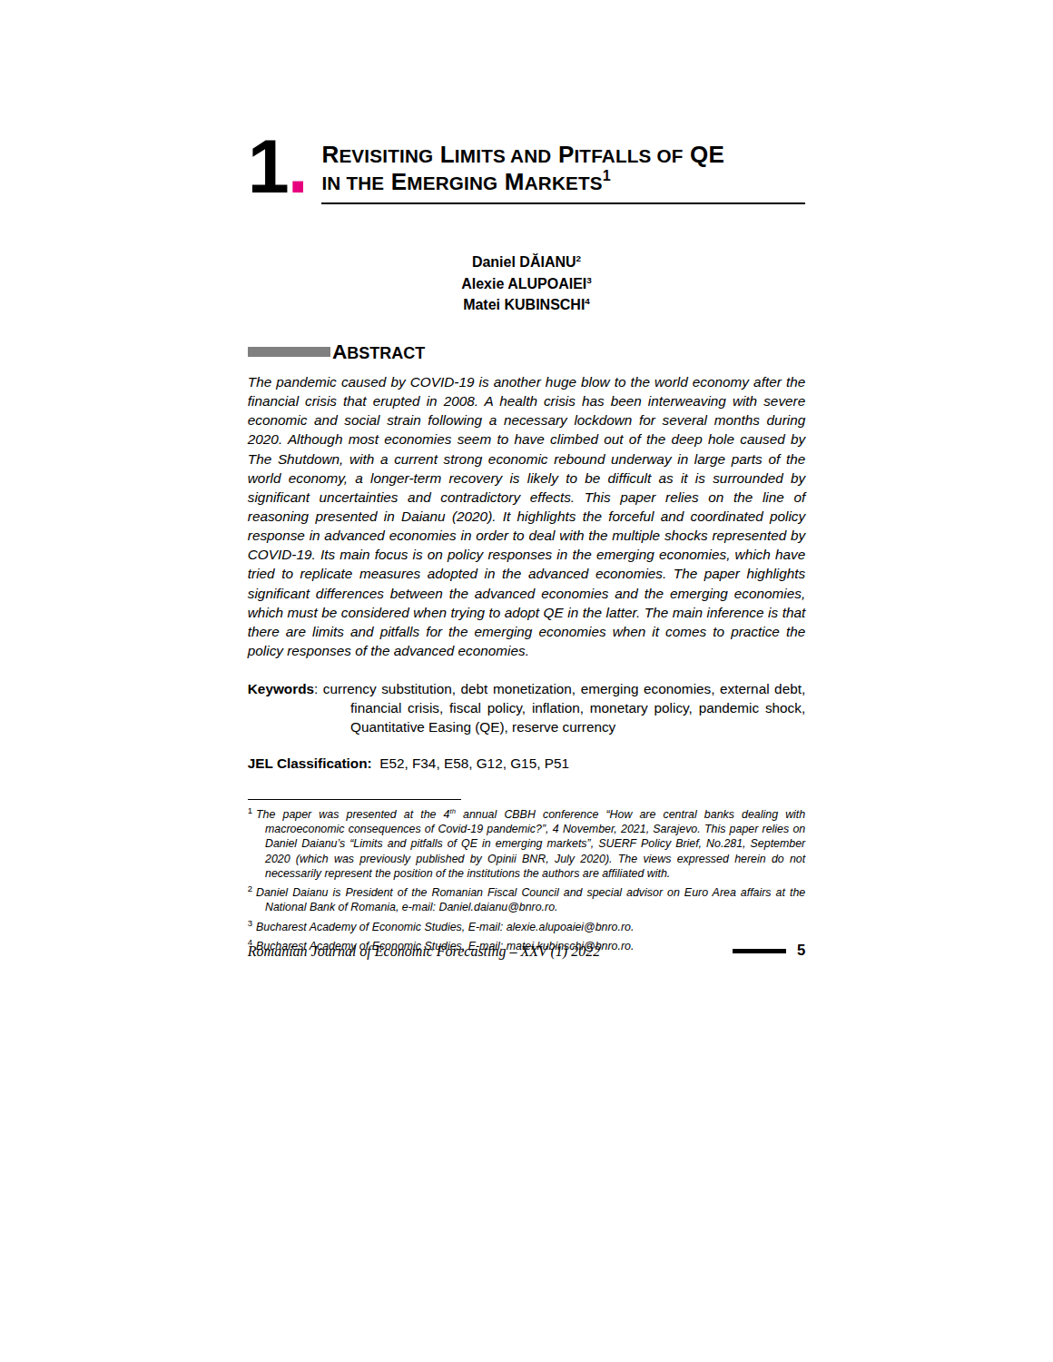1.
REVISITING LIMITS AND PITFALLS OF QE
IN THE EMERGING MARKETS1
Daniel DĂIANU2
Alexie ALUPOAIEI3
Matei KUBINSCHI4
ABSTRACT
The pandemic caused by COVID-19 is another huge blow to the world economy after the financial crisis that erupted in 2008. A health crisis has been interweaving with severe economic and social strain following a necessary lockdown for several months during 2020. Although most economies seem to have climbed out of the deep hole caused by The Shutdown, with a current strong economic rebound underway in large parts of the world economy, a longer-term recovery is likely to be difficult as it is surrounded by significant uncertainties and contradictory effects. This paper relies on the line of reasoning presented in Daianu (2020). It highlights the forceful and coordinated policy response in advanced economies in order to deal with the multiple shocks represented by COVID-19. Its main focus is on policy responses in the emerging economies, which have tried to replicate measures adopted in the advanced economies. The paper highlights significant differences between the advanced economies and the emerging economies, which must be considered when trying to adopt QE in the latter. The main inference is that there are limits and pitfalls for the emerging economies when it comes to practice the policy responses of the advanced economies.
Keywords: currency substitution, debt monetization, emerging economies, external debt, financial crisis, fiscal policy, inflation, monetary policy, pandemic shock, Quantitative Easing (QE), reserve currency
JEL Classification: E52, F34, E58, G12, G15, P51
1 The paper was presented at the 4th annual CBBH conference “How are central banks dealing with macroeconomic consequences of Covid-19 pandemic?”, 4 November, 2021, Sarajevo. This paper relies on Daniel Daianu’s “Limits and pitfalls of QE in emerging markets”, SUERF Policy Brief, No.281, September 2020 (which was previously published by Opinii BNR, July 2020). The views expressed herein do not necessarily represent the position of the institutions the authors are affiliated with.
2 Daniel Daianu is President of the Romanian Fiscal Council and special advisor on Euro Area affairs at the National Bank of Romania, e-mail: Daniel.daianu@bnro.ro.
3 Bucharest Academy of Economic Studies, E-mail: alexie.alupoaiei@bnro.ro.
4 Bucharest Academy of Economic Studies, E-mail: matei.kubinschi@bnro.ro.
Romanian Journal of Economic Forecasting – XXV (1) 2022
5